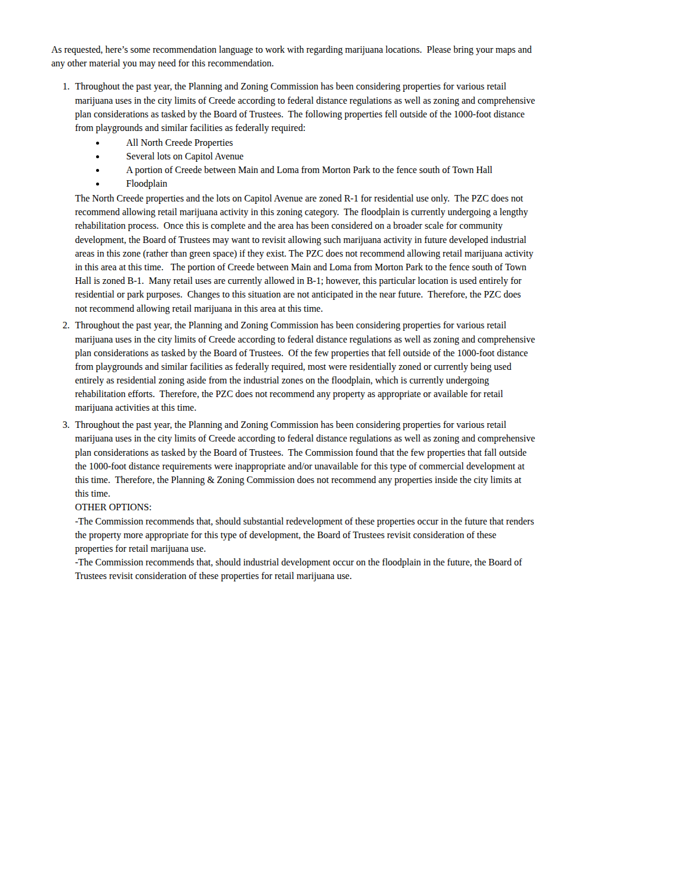As requested, here’s some recommendation language to work with regarding marijuana locations. Please bring your maps and any other material you may need for this recommendation.
Throughout the past year, the Planning and Zoning Commission has been considering properties for various retail marijuana uses in the city limits of Creede according to federal distance regulations as well as zoning and comprehensive plan considerations as tasked by the Board of Trustees. The following properties fell outside of the 1000-foot distance from playgrounds and similar facilities as federally required:
All North Creede Properties
Several lots on Capitol Avenue
A portion of Creede between Main and Loma from Morton Park to the fence south of Town Hall
Floodplain
The North Creede properties and the lots on Capitol Avenue are zoned R-1 for residential use only. The PZC does not recommend allowing retail marijuana activity in this zoning category. The floodplain is currently undergoing a lengthy rehabilitation process. Once this is complete and the area has been considered on a broader scale for community development, the Board of Trustees may want to revisit allowing such marijuana activity in future developed industrial areas in this zone (rather than green space) if they exist. The PZC does not recommend allowing retail marijuana activity in this area at this time. The portion of Creede between Main and Loma from Morton Park to the fence south of Town Hall is zoned B-1. Many retail uses are currently allowed in B-1; however, this particular location is used entirely for residential or park purposes. Changes to this situation are not anticipated in the near future. Therefore, the PZC does not recommend allowing retail marijuana in this area at this time.
Throughout the past year, the Planning and Zoning Commission has been considering properties for various retail marijuana uses in the city limits of Creede according to federal distance regulations as well as zoning and comprehensive plan considerations as tasked by the Board of Trustees. Of the few properties that fell outside of the 1000-foot distance from playgrounds and similar facilities as federally required, most were residentially zoned or currently being used entirely as residential zoning aside from the industrial zones on the floodplain, which is currently undergoing rehabilitation efforts. Therefore, the PZC does not recommend any property as appropriate or available for retail marijuana activities at this time.
Throughout the past year, the Planning and Zoning Commission has been considering properties for various retail marijuana uses in the city limits of Creede according to federal distance regulations as well as zoning and comprehensive plan considerations as tasked by the Board of Trustees. The Commission found that the few properties that fall outside the 1000-foot distance requirements were inappropriate and/or unavailable for this type of commercial development at this time. Therefore, the Planning & Zoning Commission does not recommend any properties inside the city limits at this time.
OTHER OPTIONS:
-The Commission recommends that, should substantial redevelopment of these properties occur in the future that renders the property more appropriate for this type of development, the Board of Trustees revisit consideration of these properties for retail marijuana use.
-The Commission recommends that, should industrial development occur on the floodplain in the future, the Board of Trustees revisit consideration of these properties for retail marijuana use.